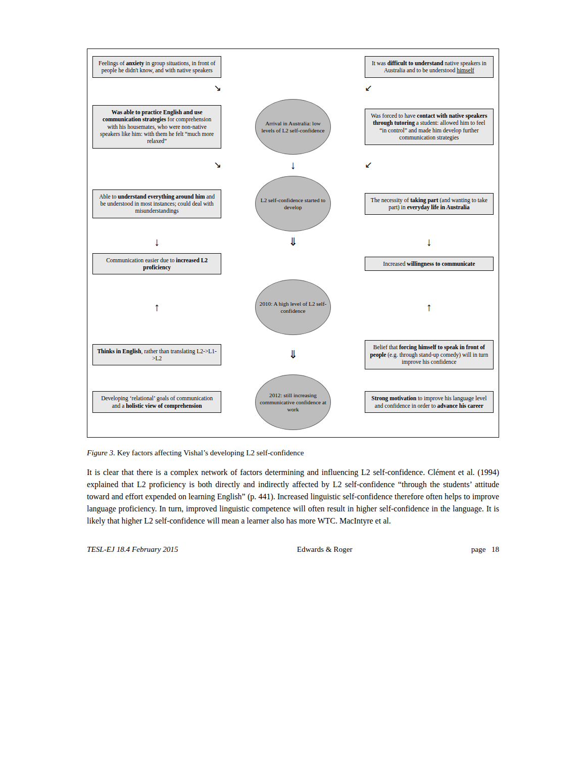Feelings of anxiety in group situations, in front of people he didn't know, and with native speakers
It was difficult to understand native speakers in Australia and to be understood himself
↘
↙
Was able to practice English and use communication strategies for comprehension with his housemates, who were non-native speakers like him: with them he felt “much more relaxed”
Arrival in Australia: low levels of L2 self-confidence
Was forced to have contact with native speakers through tutoring a student: allowed him to feel “in control” and made him develop further communication strategies
↘
↓
↙
Able to understand everything around him and be understood in most instances; could deal with misunderstandings
L2 self-confidence started to develop
The necessity of taking part (and wanting to take part) in everyday life in Australia
↓
⇓
↓
Communication easier due to increased L2 proficiency
Increased willingness to communicate
↑
2010: A high level of L2 self-confidence
↑
Thinks in English, rather than translating L2->L1->L2
⇓
Belief that forcing himself to speak in front of people (e.g. through stand-up comedy) will in turn improve his confidence
Developing ‘relational’ goals of communication and a holistic view of comprehension
2012: still increasing communicative confidence at work
Strong motivation to improve his language level and confidence in order to advance his career
Figure 3. Key factors affecting Vishal’s developing L2 self-confidence
It is clear that there is a complex network of factors determining and influencing L2 self-confidence. Clément et al. (1994) explained that L2 proficiency is both directly and indirectly affected by L2 self-confidence “through the students’ attitude toward and effort expended on learning English” (p. 441). Increased linguistic self-confidence therefore often helps to improve language proficiency. In turn, improved linguistic competence will often result in higher self-confidence in the language. It is likely that higher L2 self-confidence will mean a learner also has more WTC. MacIntyre et al.
TESL-EJ 18.4 February 2015
Edwards & Roger
page 18